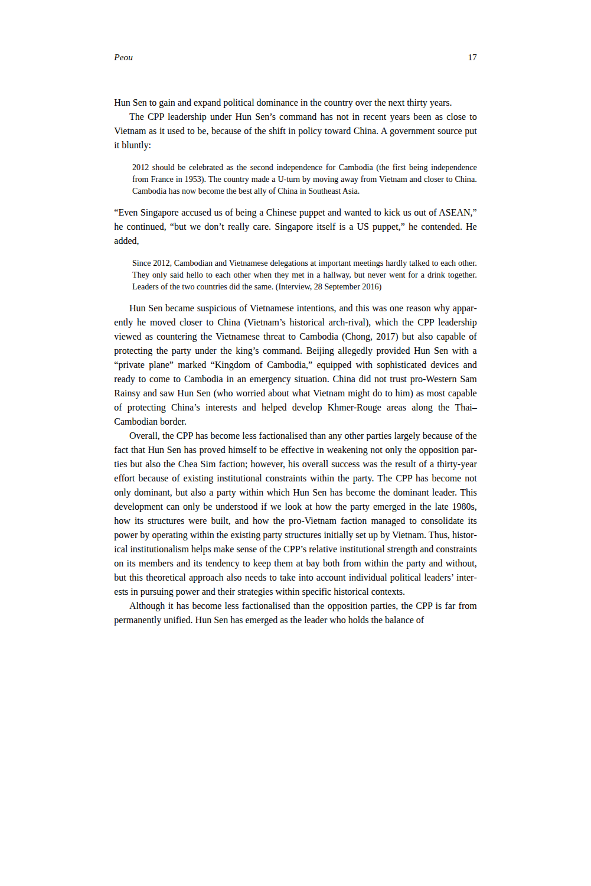Peou 17
Hun Sen to gain and expand political dominance in the country over the next thirty years.
The CPP leadership under Hun Sen’s command has not in recent years been as close to Vietnam as it used to be, because of the shift in policy toward China. A government source put it bluntly:
2012 should be celebrated as the second independence for Cambodia (the first being independence from France in 1953). The country made a U-turn by moving away from Vietnam and closer to China. Cambodia has now become the best ally of China in Southeast Asia.
“Even Singapore accused us of being a Chinese puppet and wanted to kick us out of ASEAN,” he continued, “but we don’t really care. Singapore itself is a US puppet,” he contended. He added,
Since 2012, Cambodian and Vietnamese delegations at important meetings hardly talked to each other. They only said hello to each other when they met in a hallway, but never went for a drink together. Leaders of the two countries did the same. (Interview, 28 September 2016)
Hun Sen became suspicious of Vietnamese intentions, and this was one reason why apparently he moved closer to China (Vietnam’s historical arch-rival), which the CPP leadership viewed as countering the Vietnamese threat to Cambodia (Chong, 2017) but also capable of protecting the party under the king’s command. Beijing allegedly provided Hun Sen with a “private plane” marked “Kingdom of Cambodia,” equipped with sophisticated devices and ready to come to Cambodia in an emergency situation. China did not trust pro-Western Sam Rainsy and saw Hun Sen (who worried about what Vietnam might do to him) as most capable of protecting China’s interests and helped develop Khmer-Rouge areas along the Thai–Cambodian border.
Overall, the CPP has become less factionalised than any other parties largely because of the fact that Hun Sen has proved himself to be effective in weakening not only the opposition parties but also the Chea Sim faction; however, his overall success was the result of a thirty-year effort because of existing institutional constraints within the party. The CPP has become not only dominant, but also a party within which Hun Sen has become the dominant leader. This development can only be understood if we look at how the party emerged in the late 1980s, how its structures were built, and how the pro-Vietnam faction managed to consolidate its power by operating within the existing party structures initially set up by Vietnam. Thus, historical institutionalism helps make sense of the CPP’s relative institutional strength and constraints on its members and its tendency to keep them at bay both from within the party and without, but this theoretical approach also needs to take into account individual political leaders’ interests in pursuing power and their strategies within specific historical contexts.
Although it has become less factionalised than the opposition parties, the CPP is far from permanently unified. Hun Sen has emerged as the leader who holds the balance of